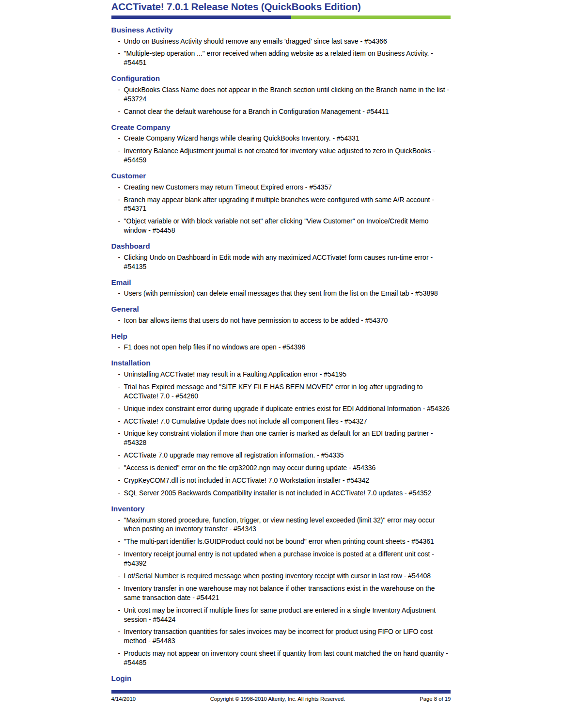ACCTivate! 7.0.1 Release Notes (QuickBooks Edition)
Business Activity
Undo on Business Activity should remove any emails 'dragged' since last save - #54366
"Multiple-step operation ..." error received when adding website as a related item on Business Activity. - #54451
Configuration
QuickBooks Class Name does not appear in the Branch section until clicking on the Branch name in the list - #53724
Cannot clear the default warehouse for a Branch in Configuration Management - #54411
Create Company
Create Company Wizard hangs while clearing QuickBooks Inventory. - #54331
Inventory Balance Adjustment journal is not created for inventory value adjusted to zero in QuickBooks - #54459
Customer
Creating new Customers may return Timeout Expired errors - #54357
Branch may appear blank after upgrading if multiple branches were configured with same A/R account - #54371
"Object variable or With block variable not set" after clicking "View Customer" on Invoice/Credit Memo window - #54458
Dashboard
Clicking Undo on Dashboard in Edit mode with any maximized ACCTivate! form causes run-time error - #54135
Email
Users (with permission) can delete email messages that they sent from the list on the Email tab - #53898
General
Icon bar allows items that users do not have permission to access to be added - #54370
Help
F1 does not open help files if no windows are open - #54396
Installation
Uninstalling ACCTivate! may result in a Faulting Application error - #54195
Trial has Expired message and "SITE KEY FILE HAS BEEN MOVED" error in log after upgrading to ACCTivate! 7.0 - #54260
Unique index constraint error during upgrade if duplicate entries exist for EDI Additional Information - #54326
ACCTivate! 7.0 Cumulative Update does not include all component files - #54327
Unique key constraint violation if more than one carrier is marked as default for an EDI trading partner - #54328
ACCTivate 7.0 upgrade may remove all registration information. - #54335
"Access is denied" error on the file crp32002.ngn may occur during update - #54336
CrypKeyCOM7.dll is not included in ACCTivate! 7.0 Workstation installer - #54342
SQL Server 2005 Backwards Compatibility installer is not included in ACCTivate! 7.0 updates - #54352
Inventory
"Maximum stored procedure, function, trigger, or view nesting level exceeded (limit 32)" error may occur when posting an inventory transfer - #54343
"The multi-part identifier ls.GUIDProduct could not be bound" error when printing count sheets - #54361
Inventory receipt journal entry is not updated when a purchase invoice is posted at a different unit cost - #54392
Lot/Serial Number is required message when posting inventory receipt with cursor in last row - #54408
Inventory transfer in one warehouse may not balance if other transactions exist in the warehouse on the same transaction date - #54421
Unit cost may be incorrect if multiple lines for same product are entered in a single Inventory Adjustment session - #54424
Inventory transaction quantities for sales invoices may be incorrect for product using FIFO or LIFO cost method - #54483
Products may not appear on inventory count sheet if quantity from last count matched the on hand quantity - #54485
Login
4/14/2010
Copyright © 1998-2010 Alterity, Inc. All rights Reserved.
Page 8 of 19